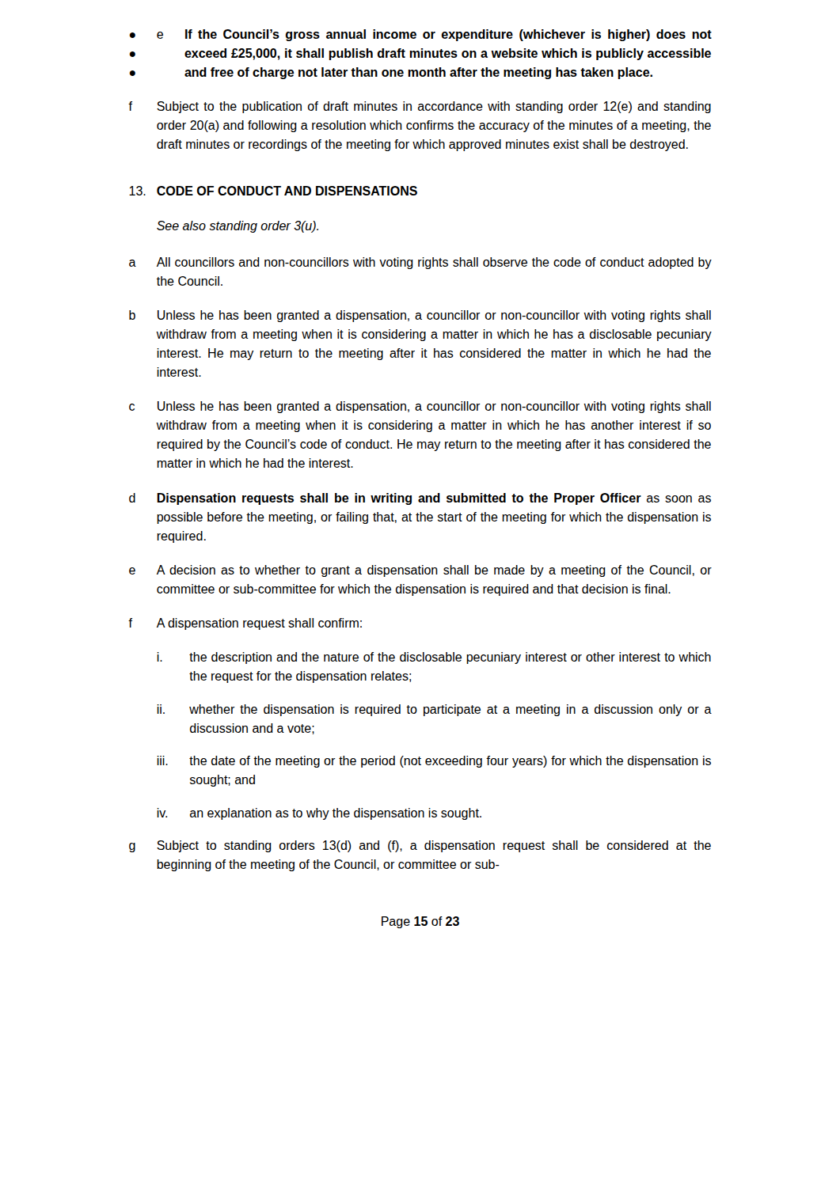●●●
e
If the Council’s gross annual income or expenditure (whichever is higher) does not exceed £25,000, it shall publish draft minutes on a website which is publicly accessible and free of charge not later than one month after the meeting has taken place.
f
Subject to the publication of draft minutes in accordance with standing order 12(e) and standing order 20(a) and following a resolution which confirms the accuracy of the minutes of a meeting, the draft minutes or recordings of the meeting for which approved minutes exist shall be destroyed.
13.
CODE OF CONDUCT AND DISPENSATIONS
See also standing order 3(u).
a
All councillors and non-councillors with voting rights shall observe the code of conduct adopted by the Council.
b
Unless he has been granted a dispensation, a councillor or non-councillor with voting rights shall withdraw from a meeting when it is considering a matter in which he has a disclosable pecuniary interest. He may return to the meeting after it has considered the matter in which he had the interest.
c
Unless he has been granted a dispensation, a councillor or non-councillor with voting rights shall withdraw from a meeting when it is considering a matter in which he has another interest if so required by the Council’s code of conduct. He may return to the meeting after it has considered the matter in which he had the interest.
d
Dispensation requests shall be in writing and submitted to the Proper Officer as soon as possible before the meeting, or failing that, at the start of the meeting for which the dispensation is required.
e
A decision as to whether to grant a dispensation shall be made by a meeting of the Council, or committee or sub-committee for which the dispensation is required and that decision is final.
f
A dispensation request shall confirm:
i.
the description and the nature of the disclosable pecuniary interest or other interest to which the request for the dispensation relates;
ii.
whether the dispensation is required to participate at a meeting in a discussion only or a discussion and a vote;
iii.
the date of the meeting or the period (not exceeding four years) for which the dispensation is sought; and
iv.
an explanation as to why the dispensation is sought.
g
Subject to standing orders 13(d) and (f), a dispensation request shall be considered at the beginning of the meeting of the Council, or committee or sub-
Page 15 of 23